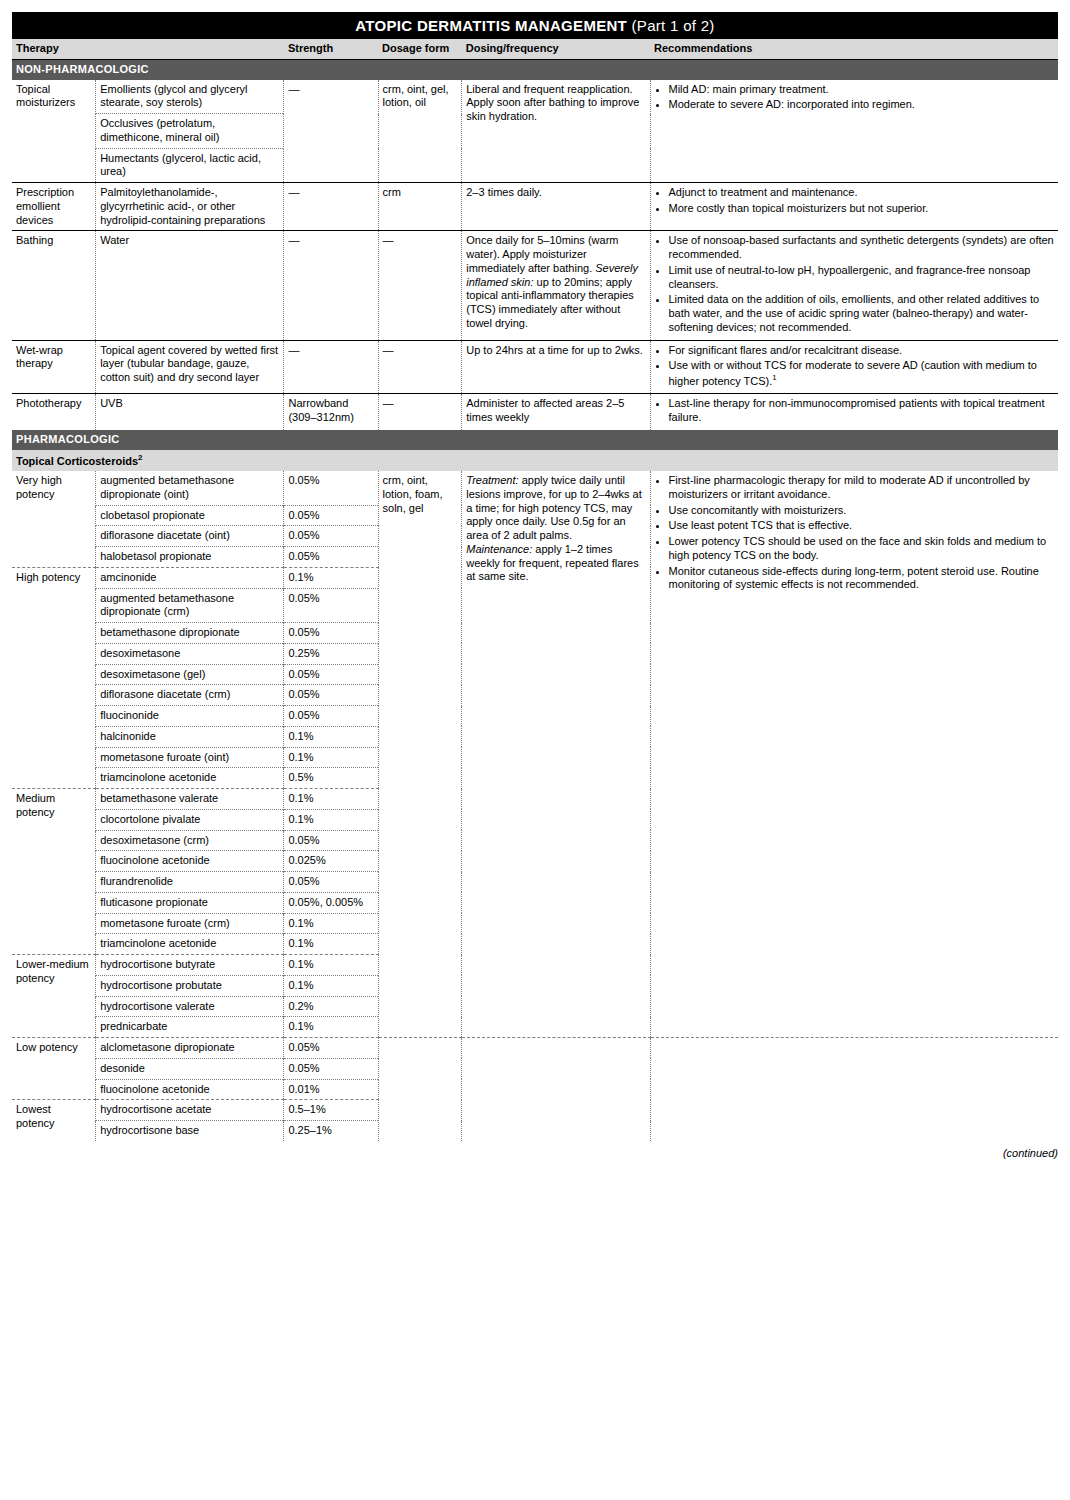ATOPIC DERMATITIS MANAGEMENT (Part 1 of 2)
| Therapy | Strength | Dosage form | Dosing/frequency | Recommendations |
| --- | --- | --- | --- | --- |
| NON-PHARMACOLOGIC |
| Topical moisturizers | Emollients (glycol and glyceryl stearate, soy sterols) | — | crm, oint, gel, lotion, oil | Liberal and frequent reapplication. Apply soon after bathing to improve skin hydration. | Mild AD: main primary treatment. Moderate to severe AD: incorporated into regimen. |
| Occlusives (petrolatum, dimethicone, mineral oil) |
| Humectants (glycerol, lactic acid, urea) |
| Prescription emollient devices | Palmitoylethanolamide-, glycyrrhetinic acid-, or other hydrolipid-containing preparations | — | crm | 2–3 times daily. | Adjunct to treatment and maintenance. More costly than topical moisturizers but not superior. |
| Bathing | Water | — | — | Once daily for 5–10mins (warm water). Apply moisturizer immediately after bathing. Severely inflamed skin: up to 20mins; apply topical anti-inflammatory therapies (TCS) immediately after without towel drying. | Use of nonsoap-based surfactants and synthetic detergents (syndets) are often recommended. Limit use of neutral-to-low pH, hypoallergenic, and fragrance-free nonsoap cleansers. Limited data on the addition of oils, emollients, and other related additives to bath water, and the use of acidic spring water (balneo-therapy) and water-softening devices; not recommended. |
| Wet-wrap therapy | Topical agent covered by wetted first layer (tubular bandage, gauze, cotton suit) and dry second layer | — | — | Up to 24hrs at a time for up to 2wks. | For significant flares and/or recalcitrant disease. Use with or without TCS for moderate to severe AD (caution with medium to higher potency TCS). 1 |
| Phototherapy | UVB | Narrowband (309–312nm) | — | Administer to affected areas 2–5 times weekly | Last-line therapy for non-immunocompromised patients with topical treatment failure. |
| PHARMACOLOGIC |
| Topical Corticosteroids 2 |
| Very high potency | augmented betamethasone dipropionate (oint) | 0.05% | crm, oint, lotion, foam, soln, gel | Treatment: apply twice daily until lesions improve, for up to 2–4wks at a time; for high potency TCS, may apply once daily. Use 0.5g for an area of 2 adult palms. Maintenance: apply 1–2 times weekly for frequent, repeated flares at same site. | First-line pharmacologic therapy for mild to moderate AD if uncontrolled by moisturizers or irritant avoidance. Use concomitantly with moisturizers. Use least potent TCS that is effective. Lower potency TCS should be used on the face and skin folds and medium to high potency TCS on the body. Monitor cutaneous side-effects during long-term, potent steroid use. Routine monitoring of systemic effects is not recommended. |
| clobetasol propionate | 0.05% |
| diflorasone diacetate (oint) | 0.05% |
| halobetasol propionate | 0.05% |
| High potency | amcinonide | 0.1% |
| augmented betamethasone dipropionate (crm) | 0.05% |
| betamethasone dipropionate | 0.05% |
| desoximetasone | 0.25% |
| desoximetasone (gel) | 0.05% |
| diflorasone diacetate (crm) | 0.05% |
| fluocinonide | 0.05% |
| halcinonide | 0.1% |
| mometasone furoate (oint) | 0.1% |
| triamcinolone acetonide | 0.5% |
| Medium potency | betamethasone valerate | 0.1% |
| clocortolone pivalate | 0.1% |
| desoximetasone (crm) | 0.05% |
| fluocinolone acetonide | 0.025% |
| flurandrenolide | 0.05% |
| fluticasone propionate | 0.05%, 0.005% |
| mometasone furoate (crm) | 0.1% |
| triamcinolone acetonide | 0.1% |
| Lower-medium potency | hydrocortisone butyrate | 0.1% |
| hydrocortisone probutate | 0.1% |
| hydrocortisone valerate | 0.2% |
| prednicarbate | 0.1% |
| Low potency | alclometasone dipropionate | 0.05% | | | |
| desonide | 0.05% |
| fluocinolone acetonide | 0.01% |
| Lowest potency | hydrocortisone acetate | 0.5–1% |
| hydrocortisone base | 0.25–1% |
(continued)